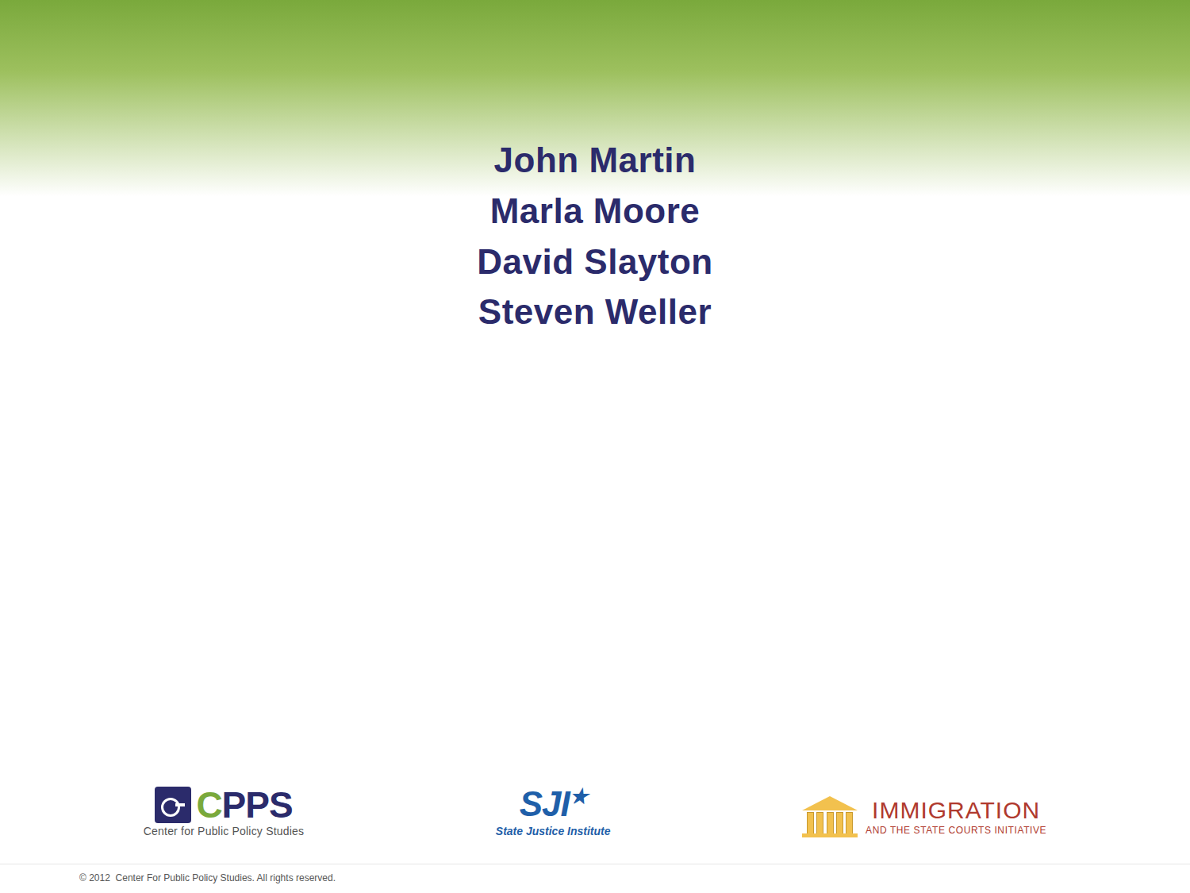John Martin
Marla Moore
David Slayton
Steven Weller
CPPS
Center for Public Policy Studies
SJI★
State Justice Institute
IMMIGRATION
AND THE STATE COURTS INITIATIVE
© 2012 Center For Public Policy Studies. All rights reserved.